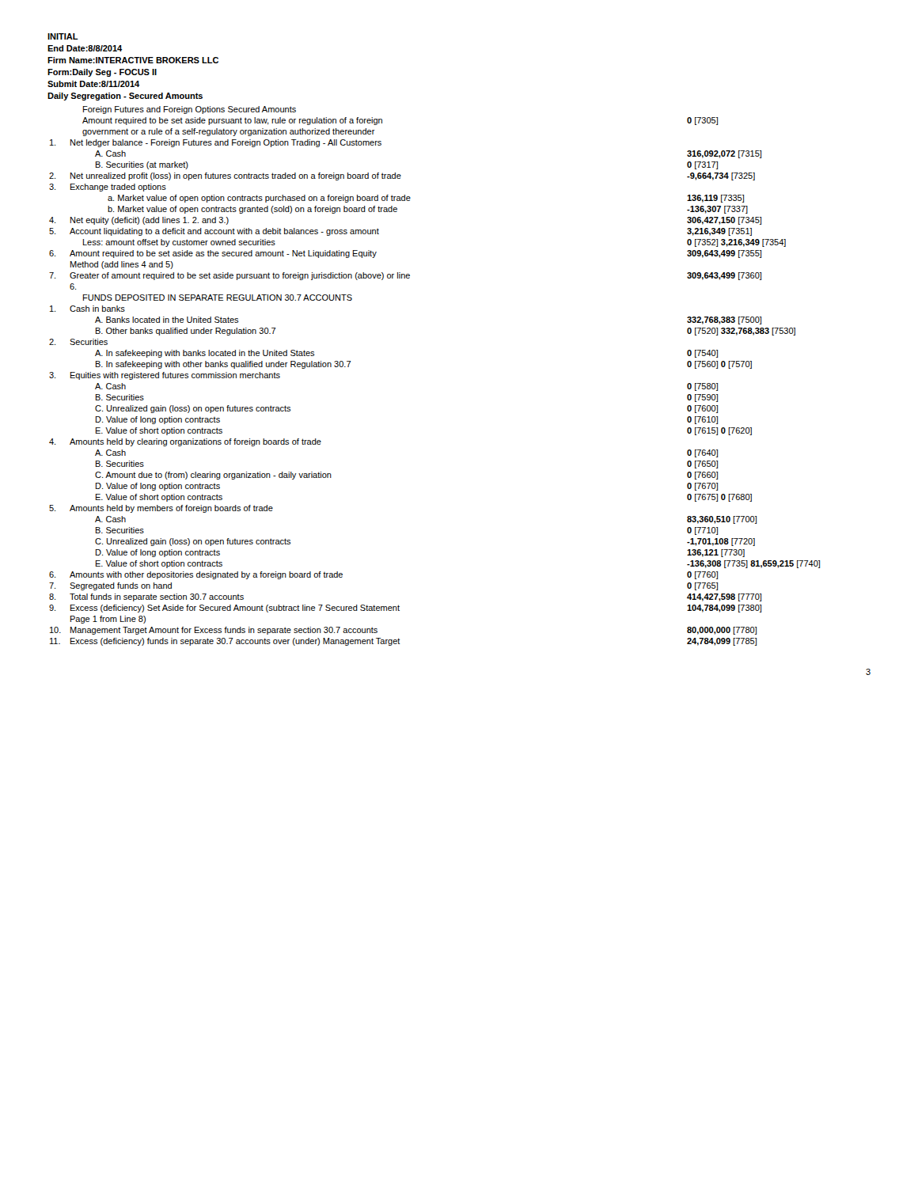INITIAL
End Date:8/8/2014
Firm Name:INTERACTIVE BROKERS LLC
Form:Daily Seg - FOCUS II
Submit Date:8/11/2014
Daily Segregation - Secured Amounts
| | Foreign Futures and Foreign Options Secured Amounts | |
| | Amount required to be set aside pursuant to law, rule or regulation of a foreign | 0 [7305] |
| | government or a rule of a self-regulatory organization authorized thereunder | |
| 1. | Net ledger balance - Foreign Futures and Foreign Option Trading - All Customers | |
| | A. Cash | 316,092,072 [7315] |
| | B. Securities (at market) | 0 [7317] |
| 2. | Net unrealized profit (loss) in open futures contracts traded on a foreign board of trade | -9,664,734 [7325] |
| 3. | Exchange traded options | |
| | a. Market value of open option contracts purchased on a foreign board of trade | 136,119 [7335] |
| | b. Market value of open contracts granted (sold) on a foreign board of trade | -136,307 [7337] |
| 4. | Net equity (deficit) (add lines 1. 2. and 3.) | 306,427,150 [7345] |
| 5. | Account liquidating to a deficit and account with a debit balances - gross amount | 3,216,349 [7351] |
| | Less: amount offset by customer owned securities | 0 [7352] 3,216,349 [7354] |
| 6. | Amount required to be set aside as the secured amount - Net Liquidating Equity | 309,643,499 [7355] |
| | Method (add lines 4 and 5) | |
| 7. | Greater of amount required to be set aside pursuant to foreign jurisdiction (above) or line | 309,643,499 [7360] |
| | 6. | |
| | FUNDS DEPOSITED IN SEPARATE REGULATION 30.7 ACCOUNTS | |
| 1. | Cash in banks | |
| | A. Banks located in the United States | 332,768,383 [7500] |
| | B. Other banks qualified under Regulation 30.7 | 0 [7520] 332,768,383 [7530] |
| 2. | Securities | |
| | A. In safekeeping with banks located in the United States | 0 [7540] |
| | B. In safekeeping with other banks qualified under Regulation 30.7 | 0 [7560] 0 [7570] |
| 3. | Equities with registered futures commission merchants | |
| | A. Cash | 0 [7580] |
| | B. Securities | 0 [7590] |
| | C. Unrealized gain (loss) on open futures contracts | 0 [7600] |
| | D. Value of long option contracts | 0 [7610] |
| | E. Value of short option contracts | 0 [7615] 0 [7620] |
| 4. | Amounts held by clearing organizations of foreign boards of trade | |
| | A. Cash | 0 [7640] |
| | B. Securities | 0 [7650] |
| | C. Amount due to (from) clearing organization - daily variation | 0 [7660] |
| | D. Value of long option contracts | 0 [7670] |
| | E. Value of short option contracts | 0 [7675] 0 [7680] |
| 5. | Amounts held by members of foreign boards of trade | |
| | A. Cash | 83,360,510 [7700] |
| | B. Securities | 0 [7710] |
| | C. Unrealized gain (loss) on open futures contracts | -1,701,108 [7720] |
| | D. Value of long option contracts | 136,121 [7730] |
| | E. Value of short option contracts | -136,308 [7735] 81,659,215 [7740] |
| 6. | Amounts with other depositories designated by a foreign board of trade | 0 [7760] |
| 7. | Segregated funds on hand | 0 [7765] |
| 8. | Total funds in separate section 30.7 accounts | 414,427,598 [7770] |
| 9. | Excess (deficiency) Set Aside for Secured Amount (subtract line 7 Secured Statement | 104,784,099 [7380] |
| | Page 1 from Line 8) | |
| 10. | Management Target Amount for Excess funds in separate section 30.7 accounts | 80,000,000 [7780] |
| 11. | Excess (deficiency) funds in separate 30.7 accounts over (under) Management Target | 24,784,099 [7785] |
3